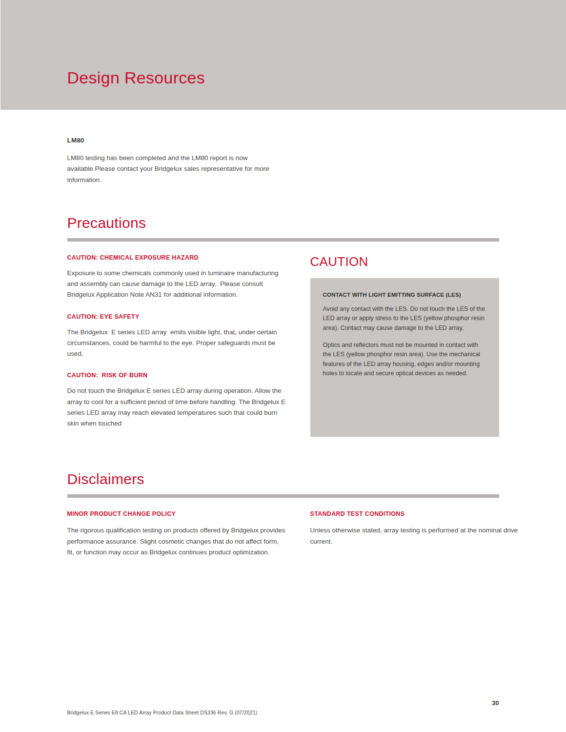Design Resources
LM80
LM80 testing has been completed and the LM80 report is now available.Please contact your Bridgelux sales representative for more information.
Precautions
CAUTION: CHEMICAL EXPOSURE HAZARD
Exposure to some chemicals commonly used in luminaire manufacturing and assembly can cause damage to the LED array. Please consult Bridgelux Application Note AN31 for additional information.
CAUTION: EYE SAFETY
The Bridgelux E series LED array emits visible light, that, under certain circumstances, could be harmful to the eye. Proper safeguards must be used.
CAUTION: RISK OF BURN
Do not touch the Bridgelux E series LED array during operation. Allow the array to cool for a sufficient period of time before handling. The Bridgelux E series LED array may reach elevated temperatures such that could burn skin when touched
CAUTION
CONTACT WITH LIGHT EMITTING SURFACE (LES)
Avoid any contact with the LES. Do not touch the LES of the LED array or apply stress to the LES (yellow phosphor resin area). Contact may cause damage to the LED array.
Optics and reflectors must not be mounted in contact with the LES (yellow phosphor resin area). Use the mechanical features of the LED array housing, edges and/or mounting holes to locate and secure optical devices as needed.
Disclaimers
MINOR PRODUCT CHANGE POLICY
The rigorous qualification testing on products offered by Bridgelux provides performance assurance. Slight cosmetic changes that do not affect form, fit, or function may occur as Bridgelux continues product optimization.
STANDARD TEST CONDITIONS
Unless otherwise stated, array testing is performed at the nominal drive current.
30
Bridgelux E Series E8 CA LED Array Product Data Sheet DS336 Rev. G (07/2021)